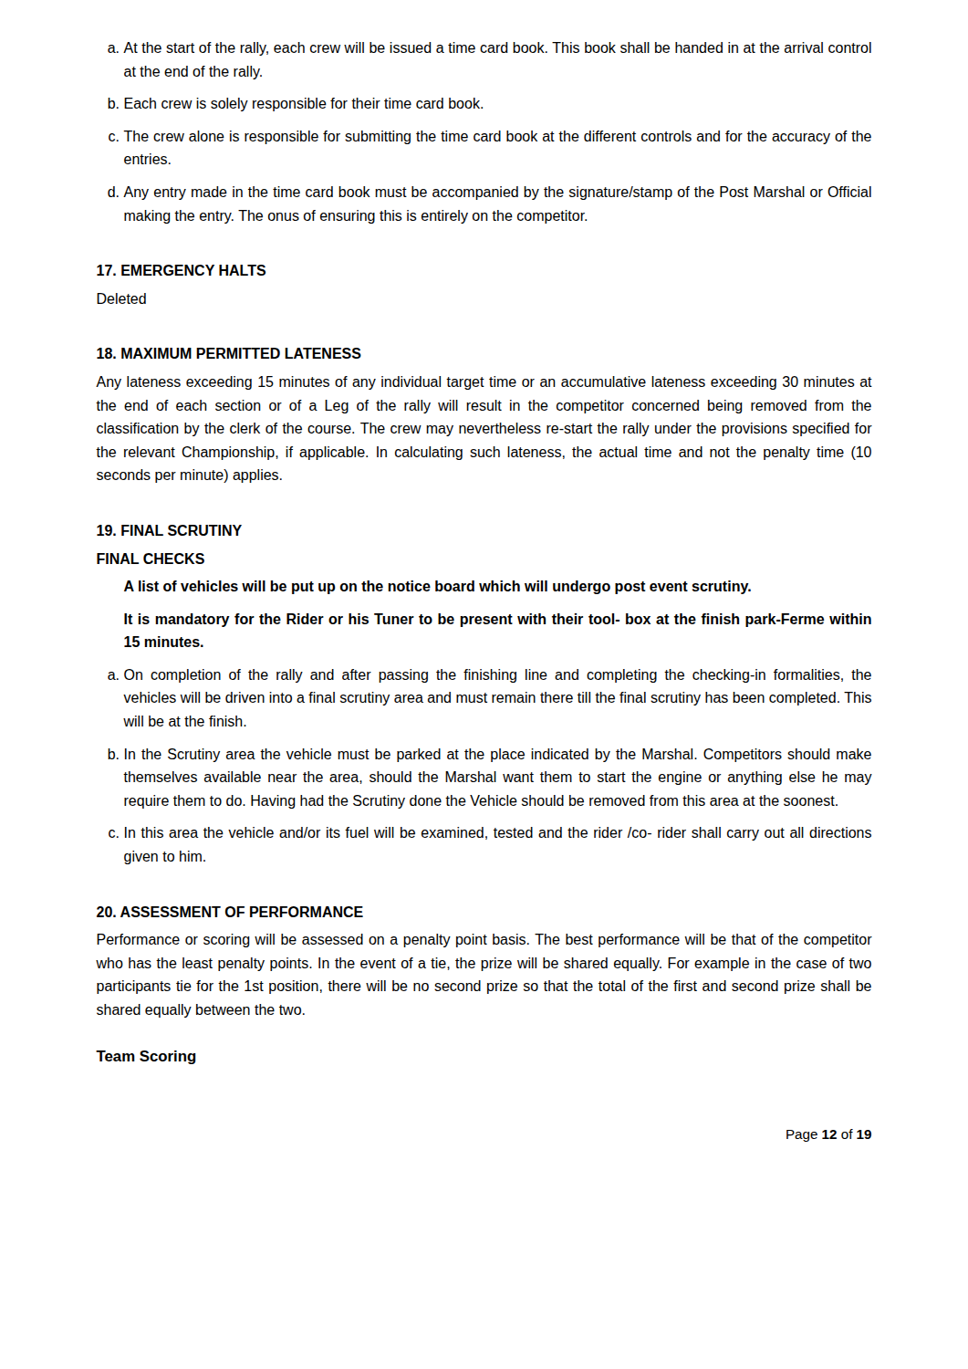At the start of the rally, each crew will be issued a time card book. This book shall be handed in at the arrival control at the end of the rally.
Each crew is solely responsible for their time card book.
The crew alone is responsible for submitting the time card book at the different controls and for the accuracy of the entries.
Any entry made in the time card book must be accompanied by the signature/stamp of the Post Marshal or Official making the entry. The onus of ensuring this is entirely on the competitor.
17. EMERGENCY HALTS
Deleted
18. MAXIMUM PERMITTED LATENESS
Any lateness exceeding 15 minutes of any individual target time or an accumulative lateness exceeding 30 minutes at the end of each section or of a Leg of the rally will result in the competitor concerned being removed from the classification by the clerk of the course. The crew may nevertheless re-start the rally under the provisions specified for the relevant Championship, if applicable. In calculating such lateness, the actual time and not the penalty time (10 seconds per minute) applies.
19. FINAL SCRUTINY
FINAL CHECKS
A list of vehicles will be put up on the notice board which will undergo post event scrutiny.
It is mandatory for the Rider or his Tuner to be present with their tool- box at the finish park-Ferme within 15 minutes.
On completion of the rally and after passing the finishing line and completing the checking-in formalities, the vehicles will be driven into a final scrutiny area and must remain there till the final scrutiny has been completed. This will be at the finish.
In the Scrutiny area the vehicle must be parked at the place indicated by the Marshal. Competitors should make themselves available near the area, should the Marshal want them to start the engine or anything else he may require them to do. Having had the Scrutiny done the Vehicle should be removed from this area at the soonest.
In this area the vehicle and/or its fuel will be examined, tested and the rider /co- rider shall carry out all directions given to him.
20. ASSESSMENT OF PERFORMANCE
Performance or scoring will be assessed on a penalty point basis. The best performance will be that of the competitor who has the least penalty points. In the event of a tie, the prize will be shared equally. For example in the case of two participants tie for the 1st position, there will be no second prize so that the total of the first and second prize shall be shared equally between the two.
Team Scoring
Page 12 of 19